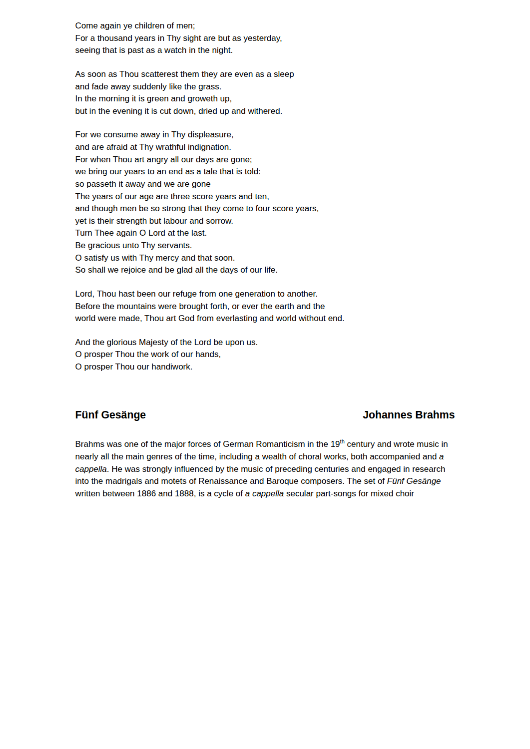Come again ye children of men;
For a thousand years in Thy sight are but as yesterday,
seeing that is past as a watch in the night.
As soon as Thou scatterest them they are even as a sleep
and fade away suddenly like the grass.
In the morning it is green and groweth up,
but in the evening it is cut down, dried up and withered.
For we consume away in Thy displeasure,
and are afraid at Thy wrathful indignation.
For when Thou art angry all our days are gone;
we bring our years to an end as a tale that is told:
so passeth it away and we are gone
The years of our age are three score years and ten,
and though men be so strong that they come to four score years,
yet is their strength but labour and sorrow.
Turn Thee again O Lord at the last.
Be gracious unto Thy servants.
O satisfy us with Thy mercy and that soon.
So shall we rejoice and be glad all the days of our life.
Lord, Thou hast been our refuge from one generation to another.
Before the mountains were brought forth, or ever the earth and the
world were made, Thou art God from everlasting and world without end.
And the glorious Majesty of the Lord be upon us.
O prosper Thou the work of our hands,
O prosper Thou our handiwork.
Fünf Gesänge Johannes Brahms
Brahms was one of the major forces of German Romanticism in the 19th century and wrote music in nearly all the main genres of the time, including a wealth of choral works, both accompanied and a cappella. He was strongly influenced by the music of preceding centuries and engaged in research into the madrigals and motets of Renaissance and Baroque composers. The set of Fünf Gesänge written between 1886 and 1888, is a cycle of a cappella secular part-songs for mixed choir